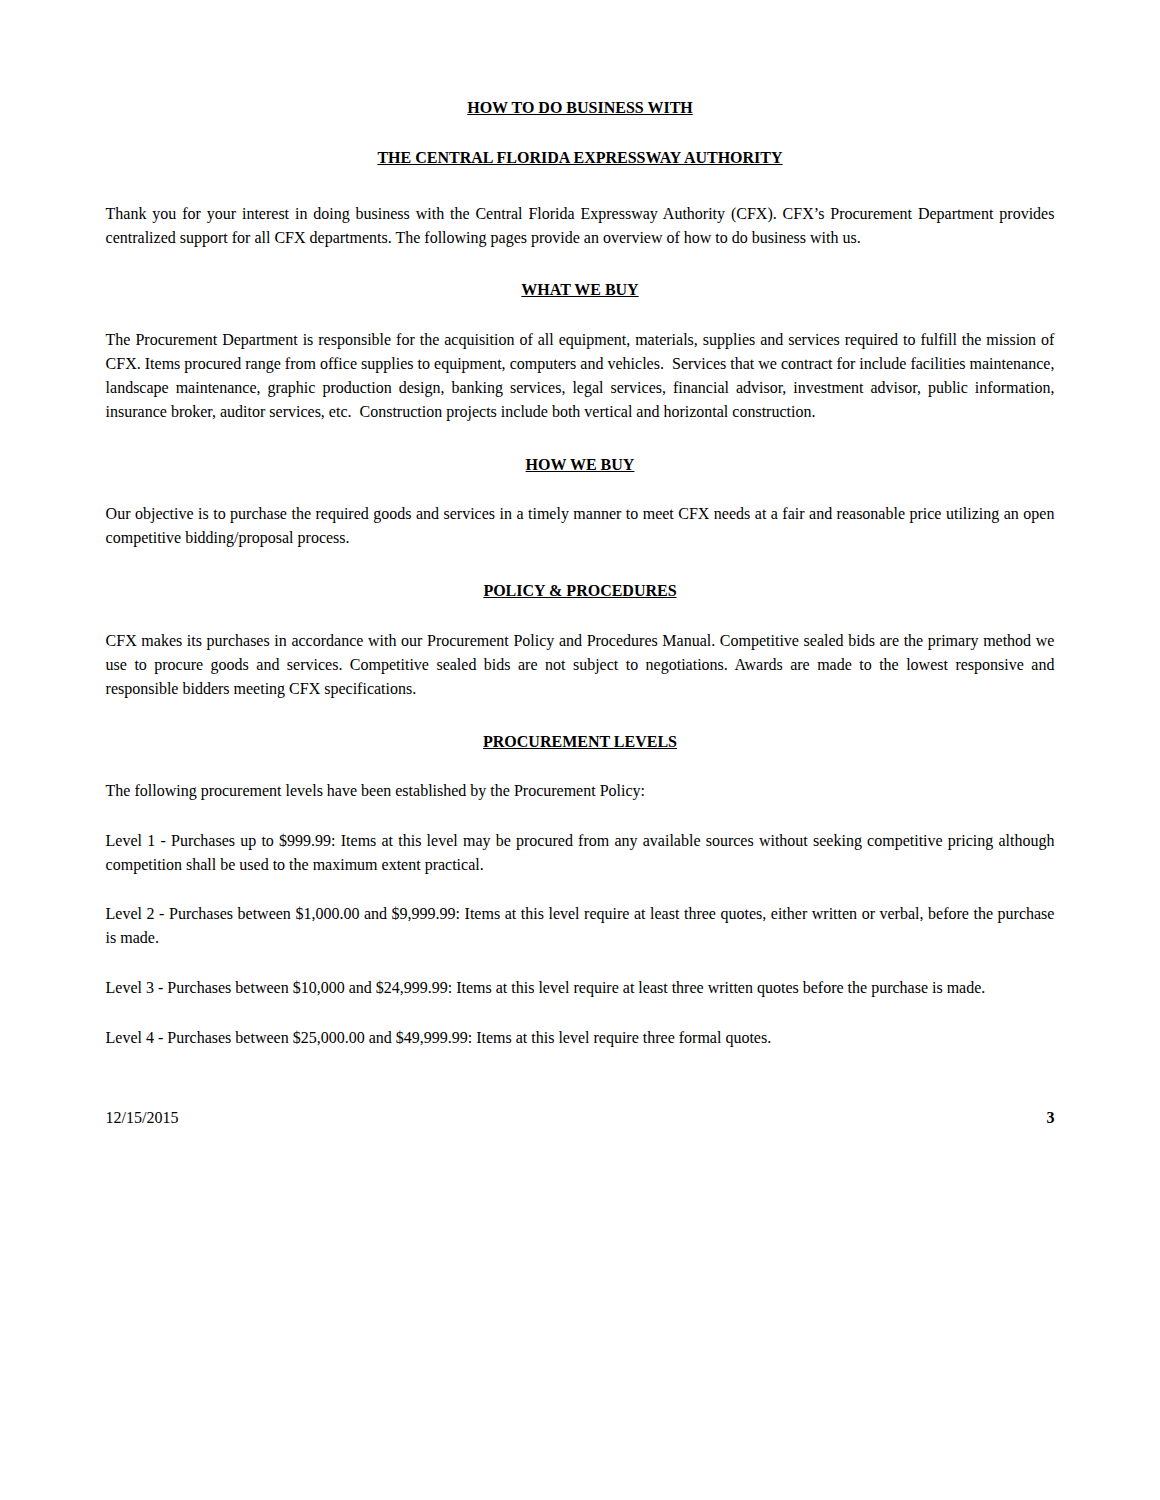HOW TO DO BUSINESS WITH
THE CENTRAL FLORIDA EXPRESSWAY AUTHORITY
Thank you for your interest in doing business with the Central Florida Expressway Authority (CFX). CFX’s Procurement Department provides centralized support for all CFX departments. The following pages provide an overview of how to do business with us.
WHAT WE BUY
The Procurement Department is responsible for the acquisition of all equipment, materials, supplies and services required to fulfill the mission of CFX. Items procured range from office supplies to equipment, computers and vehicles. Services that we contract for include facilities maintenance, landscape maintenance, graphic production design, banking services, legal services, financial advisor, investment advisor, public information, insurance broker, auditor services, etc. Construction projects include both vertical and horizontal construction.
HOW WE BUY
Our objective is to purchase the required goods and services in a timely manner to meet CFX needs at a fair and reasonable price utilizing an open competitive bidding/proposal process.
POLICY & PROCEDURES
CFX makes its purchases in accordance with our Procurement Policy and Procedures Manual. Competitive sealed bids are the primary method we use to procure goods and services. Competitive sealed bids are not subject to negotiations. Awards are made to the lowest responsive and responsible bidders meeting CFX specifications.
PROCUREMENT LEVELS
The following procurement levels have been established by the Procurement Policy:
Level 1 - Purchases up to $999.99: Items at this level may be procured from any available sources without seeking competitive pricing although competition shall be used to the maximum extent practical.
Level 2 - Purchases between $1,000.00 and $9,999.99: Items at this level require at least three quotes, either written or verbal, before the purchase is made.
Level 3 - Purchases between $10,000 and $24,999.99: Items at this level require at least three written quotes before the purchase is made.
Level 4 - Purchases between $25,000.00 and $49,999.99: Items at this level require three formal quotes.
12/15/2015 3